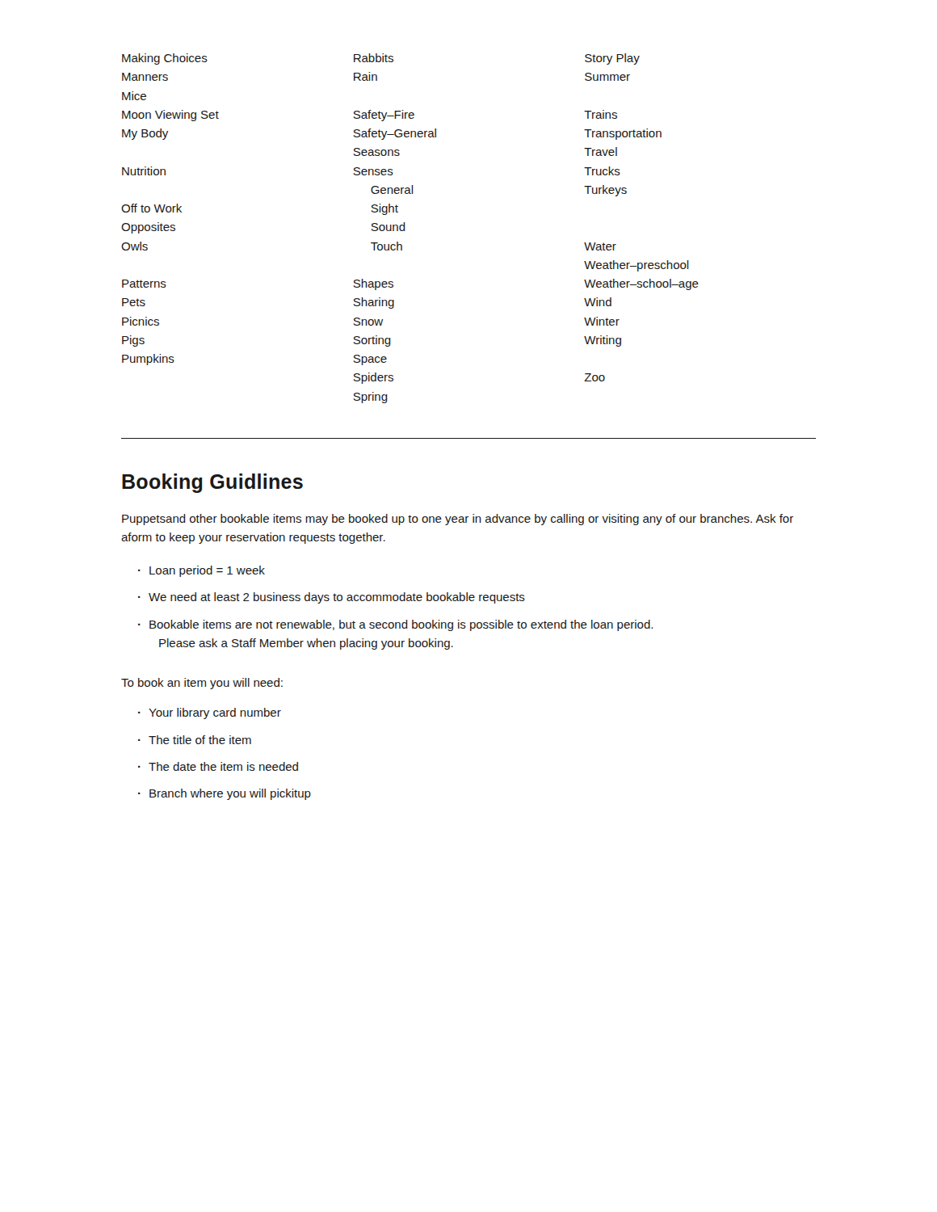Making Choices
Manners
Mice
Moon Viewing Set
My Body
Nutrition
Off to Work
Opposites
Owls
Patterns
Pets
Picnics
Pigs
Pumpkins
Rabbits
Rain
Safety–Fire
Safety–General
Seasons
Senses
General
Sight
Sound
Touch
Shapes
Sharing
Snow
Sorting
Space
Spiders
Spring
Story Play
Summer
Trains
Transportation
Travel
Trucks
Turkeys
Water
Weather–preschool
Weather–school–age
Wind
Winter
Writing
Zoo
Booking Guidlines
Puppetsand other bookable items may be booked up to one year in advance by calling or visiting any of our branches. Ask for aform to keep your reservation requests together.
Loan period = 1 week
We need at least 2 business days to accommodate bookable requests
Bookable items are not renewable, but a second booking is possible to extend the loan period. Please ask a Staff Member when placing your booking.
To book an item you will need:
Your library card number
The title of the item
The date the item is needed
Branch where you will pickitup